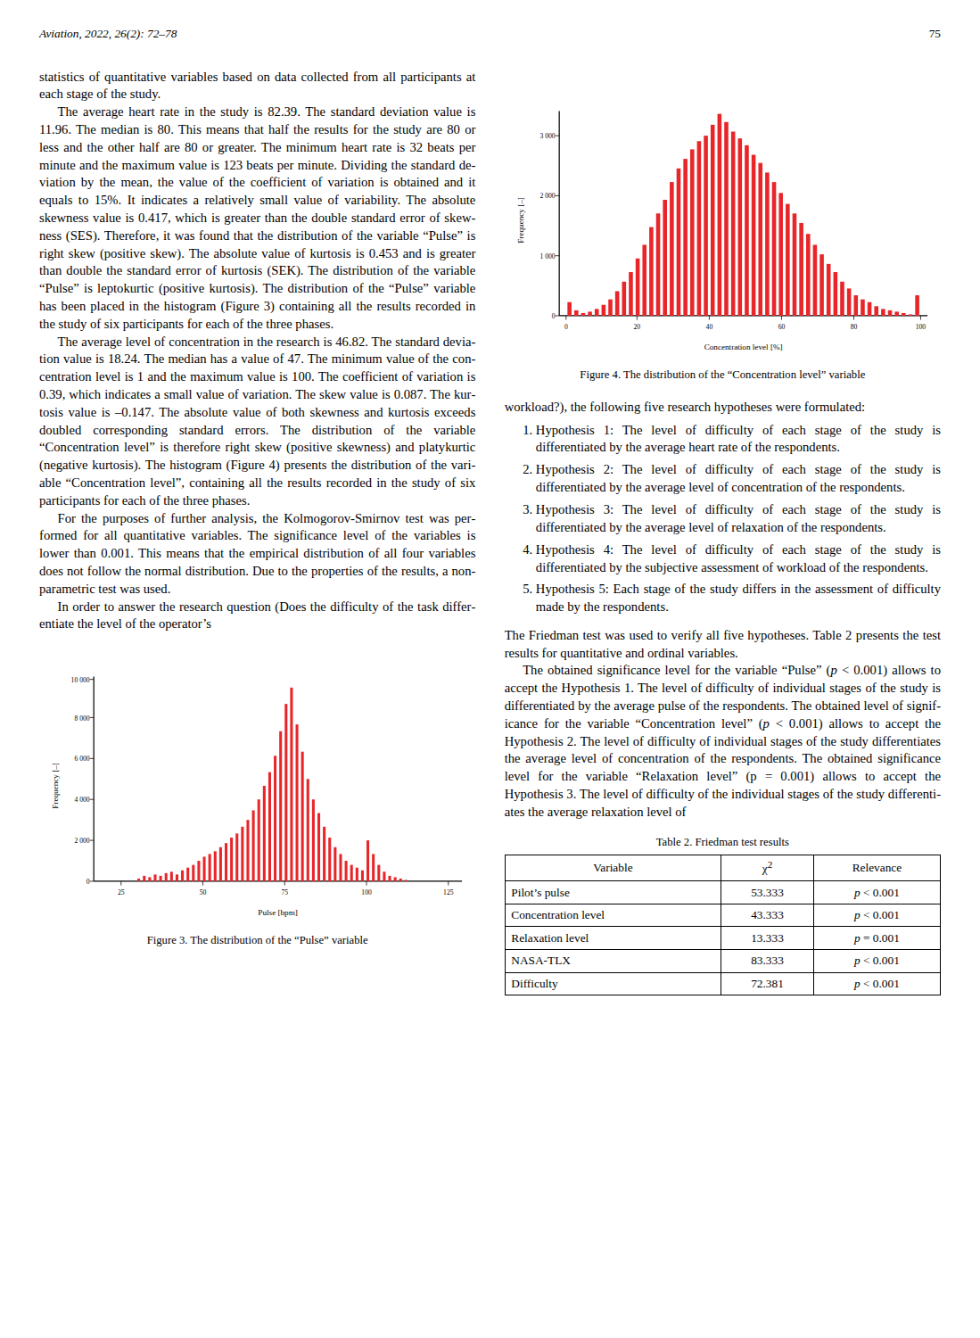Aviation, 2022, 26(2): 72–78 75
statistics of quantitative variables based on data collected from all participants at each stage of the study.
The average heart rate in the study is 82.39. The standard deviation value is 11.96. The median is 80. This means that half the results for the study are 80 or less and the other half are 80 or greater. The minimum heart rate is 32 beats per minute and the maximum value is 123 beats per minute. Dividing the standard deviation by the mean, the value of the coefficient of variation is obtained and it equals to 15%. It indicates a relatively small value of variability. The absolute skewness value is 0.417, which is greater than the double standard error of skewness (SES). Therefore, it was found that the distribution of the variable “Pulse” is right skew (positive skew). The absolute value of kurtosis is 0.453 and is greater than double the standard error of kurtosis (SEK). The distribution of the variable “Pulse” is leptokurtic (positive kurtosis). The distribution of the “Pulse” variable has been placed in the histogram (Figure 3) containing all the results recorded in the study of six participants for each of the three phases.
The average level of concentration in the research is 46.82. The standard deviation value is 18.24. The median has a value of 47. The minimum value of the concentration level is 1 and the maximum value is 100. The coefficient of variation is 0.39, which indicates a small value of variation. The skew value is 0.087. The kurtosis value is –0.147. The absolute value of both skewness and kurtosis exceeds doubled corresponding standard errors. The distribution of the variable “Concentration level” is therefore right skew (positive skewness) and platykurtic (negative kurtosis). The histogram (Figure 4) presents the distribution of the variable “Concentration level”, containing all the results recorded in the study of six participants for each of the three phases.
For the purposes of further analysis, the Kolmogorov-Smirnov test was performed for all quantitative variables. The significance level of the variables is lower than 0.001. This means that the empirical distribution of all four variables does not follow the normal distribution. Due to the properties of the results, a non-parametric test was used.
In order to answer the research question (Does the difficulty of the task differentiate the level of the operator’s
0 2 000 4 000 6 000 8 000 10 000 25 50 75 100 125 Pulse [bpm] Frequency [–]
Figure 3. The distribution of the “Pulse” variable
0 1 000 2 000 3 000 0 20 40 60 80 100 Concentration level [%] Frequency [–]
Figure 4. The distribution of the “Concentration level” variable
workload?), the following five research hypotheses were formulated:
Hypothesis 1: The level of difficulty of each stage of the study is differentiated by the average heart rate of the respondents.
Hypothesis 2: The level of difficulty of each stage of the study is differentiated by the average level of concentration of the respondents.
Hypothesis 3: The level of difficulty of each stage of the study is differentiated by the average level of relaxation of the respondents.
Hypothesis 4: The level of difficulty of each stage of the study is differentiated by the subjective assessment of workload of the respondents.
Hypothesis 5: Each stage of the study differs in the assessment of difficulty made by the respondents.
The Friedman test was used to verify all five hypotheses. Table 2 presents the test results for quantitative and ordinal variables.
The obtained significance level for the variable “Pulse” (p < 0.001) allows to accept the Hypothesis 1. The level of difficulty of individual stages of the study is differentiated by the average pulse of the respondents. The obtained level of significance for the variable “Concentration level” (p < 0.001) allows to accept the Hypothesis 2. The level of difficulty of individual stages of the study differentiates the average level of concentration of the respondents. The obtained significance level for the variable “Relaxation level” (p = 0.001) allows to accept the Hypothesis 3. The level of difficulty of the individual stages of the study differentiates the average relaxation level of
Table 2. Friedman test results
| Variable | χ 2 | Relevance |
| --- | --- | --- |
| Pilot’s pulse | 53.333 | p < 0.001 |
| Concentration level | 43.333 | p < 0.001 |
| Relaxation level | 13.333 | p = 0.001 |
| NASA-TLX | 83.333 | p < 0.001 |
| Difficulty | 72.381 | p < 0.001 |